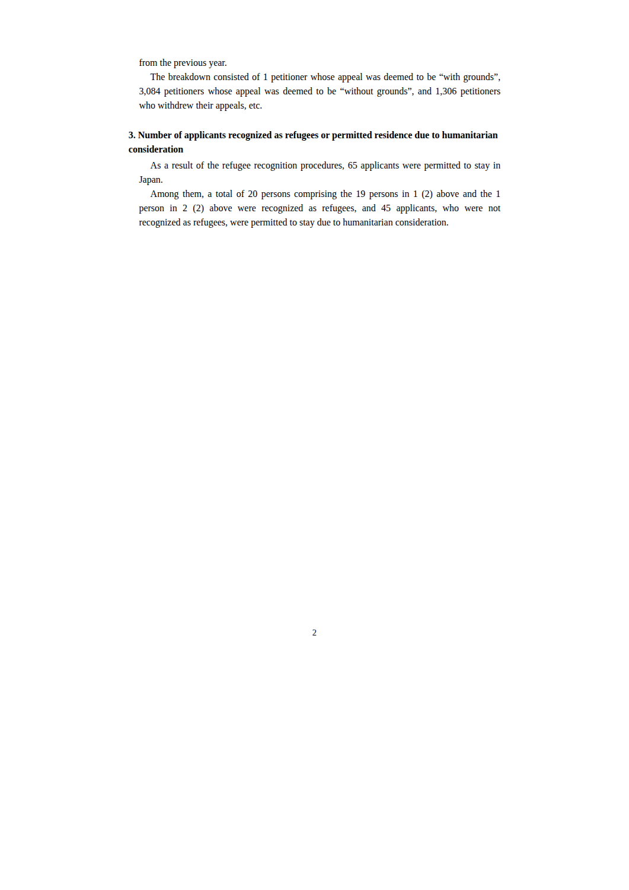from the previous year.
The breakdown consisted of 1 petitioner whose appeal was deemed to be “with grounds”, 3,084 petitioners whose appeal was deemed to be “without grounds”, and 1,306 petitioners who withdrew their appeals, etc.
3. Number of applicants recognized as refugees or permitted residence due to humanitarian consideration
As a result of the refugee recognition procedures, 65 applicants were permitted to stay in Japan.
Among them, a total of 20 persons comprising the 19 persons in 1 (2) above and the 1 person in 2 (2) above were recognized as refugees, and 45 applicants, who were not recognized as refugees, were permitted to stay due to humanitarian consideration.
2